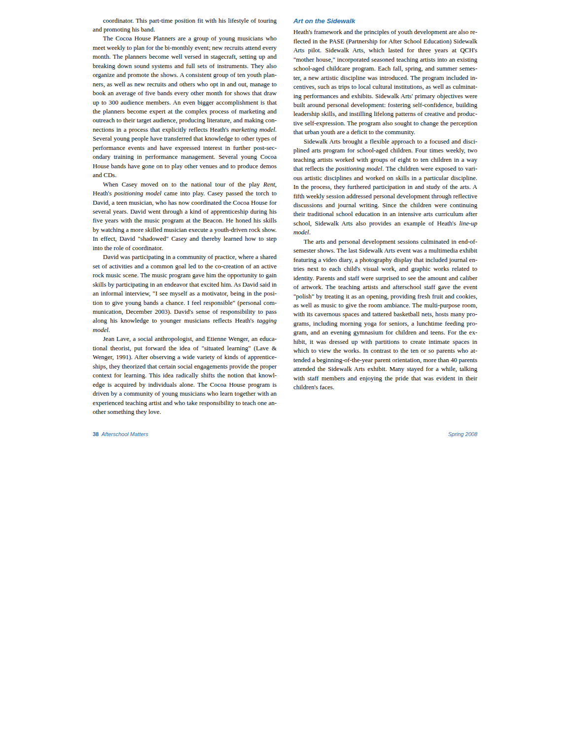coordinator. This part-time position fit with his lifestyle of touring and promoting his band.
The Cocoa House Planners are a group of young musicians who meet weekly to plan for the bi-monthly event; new recruits attend every month. The planners become well versed in stagecraft, setting up and breaking down sound systems and full sets of instruments. They also organize and promote the shows. A consistent group of ten youth planners, as well as new recruits and others who opt in and out, manage to book an average of five bands every other month for shows that draw up to 300 audience members. An even bigger accomplishment is that the planners become expert at the complex process of marketing and outreach to their target audience, producing literature, and making connections in a process that explicitly reflects Heath's marketing model. Several young people have transferred that knowledge to other types of performance events and have expressed interest in further post-secondary training in performance management. Several young Cocoa House bands have gone on to play other venues and to produce demos and CDs.
When Casey moved on to the national tour of the play Rent, Heath's positioning model came into play. Casey passed the torch to David, a teen musician, who has now coordinated the Cocoa House for several years. David went through a kind of apprenticeship during his five years with the music program at the Beacon. He honed his skills by watching a more skilled musician execute a youth-driven rock show. In effect, David "shadowed" Casey and thereby learned how to step into the role of coordinator.
David was participating in a community of practice, where a shared set of activities and a common goal led to the co-creation of an active rock music scene. The music program gave him the opportunity to gain skills by participating in an endeavor that excited him. As David said in an informal interview, "I see myself as a motivator, being in the position to give young bands a chance. I feel responsible" (personal communication, December 2003). David's sense of responsibility to pass along his knowledge to younger musicians reflects Heath's tagging model.
Jean Lave, a social anthropologist, and Etienne Wenger, an educational theorist, put forward the idea of "situated learning" (Lave & Wenger, 1991). After observing a wide variety of kinds of apprenticeships, they theorized that certain social engagements provide the proper context for learning. This idea radically shifts the notion that knowledge is acquired by individuals alone. The Cocoa House program is driven by a community of young musicians who learn together with an experienced teaching artist and who take responsibility to teach one another something they love.
Art on the Sidewalk
Heath's framework and the principles of youth development are also reflected in the PASE (Partnership for After School Education) Sidewalk Arts pilot. Sidewalk Arts, which lasted for three years at QCH's "mother house," incorporated seasoned teaching artists into an existing school-aged childcare program. Each fall, spring, and summer semester, a new artistic discipline was introduced. The program included incentives, such as trips to local cultural institutions, as well as culminating performances and exhibits. Sidewalk Arts' primary objectives were built around personal development: fostering self-confidence, building leadership skills, and instilling lifelong patterns of creative and productive self-expression. The program also sought to change the perception that urban youth are a deficit to the community.
Sidewalk Arts brought a flexible approach to a focused and disciplined arts program for school-aged children. Four times weekly, two teaching artists worked with groups of eight to ten children in a way that reflects the positioning model. The children were exposed to various artistic disciplines and worked on skills in a particular discipline. In the process, they furthered participation in and study of the arts. A fifth weekly session addressed personal development through reflective discussions and journal writing. Since the children were continuing their traditional school education in an intensive arts curriculum after school, Sidewalk Arts also provides an example of Heath's line-up model.
The arts and personal development sessions culminated in end-of-semester shows. The last Sidewalk Arts event was a multimedia exhibit featuring a video diary, a photography display that included journal entries next to each child's visual work, and graphic works related to identity. Parents and staff were surprised to see the amount and caliber of artwork. The teaching artists and afterschool staff gave the event "polish" by treating it as an opening, providing fresh fruit and cookies, as well as music to give the room ambiance. The multi-purpose room, with its cavernous spaces and tattered basketball nets, hosts many programs, including morning yoga for seniors, a lunchtime feeding program, and an evening gymnasium for children and teens. For the exhibit, it was dressed up with partitions to create intimate spaces in which to view the works. In contrast to the ten or so parents who attended a beginning-of-the-year parent orientation, more than 40 parents attended the Sidewalk Arts exhibit. Many stayed for a while, talking with staff members and enjoying the pride that was evident in their children's faces.
38 Afterschool Matters
Spring 2008